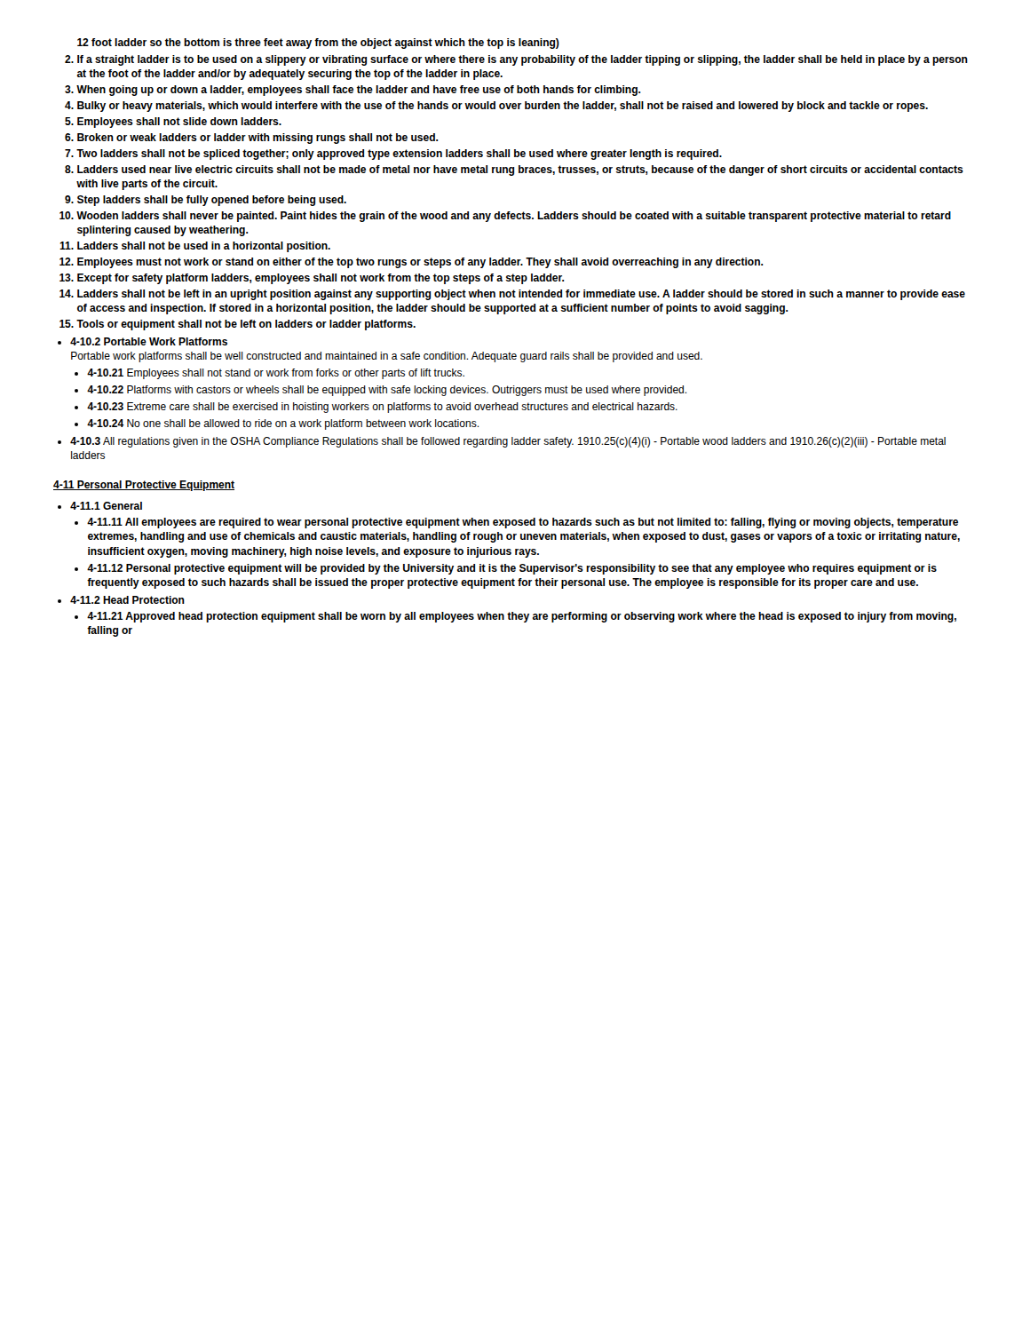12 foot ladder so the bottom is three feet away from the object against which the top is leaning)
If a straight ladder is to be used on a slippery or vibrating surface or where there is any probability of the ladder tipping or slipping, the ladder shall be held in place by a person at the foot of the ladder and/or by adequately securing the top of the ladder in place.
When going up or down a ladder, employees shall face the ladder and have free use of both hands for climbing.
Bulky or heavy materials, which would interfere with the use of the hands or would over burden the ladder, shall not be raised and lowered by block and tackle or ropes.
Employees shall not slide down ladders.
Broken or weak ladders or ladder with missing rungs shall not be used.
Two ladders shall not be spliced together; only approved type extension ladders shall be used where greater length is required.
Ladders used near live electric circuits shall not be made of metal nor have metal rung braces, trusses, or struts, because of the danger of short circuits or accidental contacts with live parts of the circuit.
Step ladders shall be fully opened before being used.
Wooden ladders shall never be painted. Paint hides the grain of the wood and any defects. Ladders should be coated with a suitable transparent protective material to retard splintering caused by weathering.
Ladders shall not be used in a horizontal position.
Employees must not work or stand on either of the top two rungs or steps of any ladder. They shall avoid overreaching in any direction.
Except for safety platform ladders, employees shall not work from the top steps of a step ladder.
Ladders shall not be left in an upright position against any supporting object when not intended for immediate use. A ladder should be stored in such a manner to provide ease of access and inspection. If stored in a horizontal position, the ladder should be supported at a sufficient number of points to avoid sagging.
Tools or equipment shall not be left on ladders or ladder platforms.
4-10.2 Portable Work Platforms
Portable work platforms shall be well constructed and maintained in a safe condition. Adequate guard rails shall be provided and used.
4-10.21 Employees shall not stand or work from forks or other parts of lift trucks.
4-10.22 Platforms with castors or wheels shall be equipped with safe locking devices. Outriggers must be used where provided.
4-10.23 Extreme care shall be exercised in hoisting workers on platforms to avoid overhead structures and electrical hazards.
4-10.24 No one shall be allowed to ride on a work platform between work locations.
4-10.3 All regulations given in the OSHA Compliance Regulations shall be followed regarding ladder safety. 1910.25(c)(4)(i) - Portable wood ladders and 1910.26(c)(2)(iii) - Portable metal ladders
4-11 Personal Protective Equipment
4-11.1 General
4-11.11 All employees are required to wear personal protective equipment when exposed to hazards such as but not limited to: falling, flying or moving objects, temperature extremes, handling and use of chemicals and caustic materials, handling of rough or uneven materials, when exposed to dust, gases or vapors of a toxic or irritating nature, insufficient oxygen, moving machinery, high noise levels, and exposure to injurious rays.
4-11.12 Personal protective equipment will be provided by the University and it is the Supervisor's responsibility to see that any employee who requires equipment or is frequently exposed to such hazards shall be issued the proper protective equipment for their personal use. The employee is responsible for its proper care and use.
4-11.2 Head Protection
4-11.21 Approved head protection equipment shall be worn by all employees when they are performing or observing work where the head is exposed to injury from moving, falling or